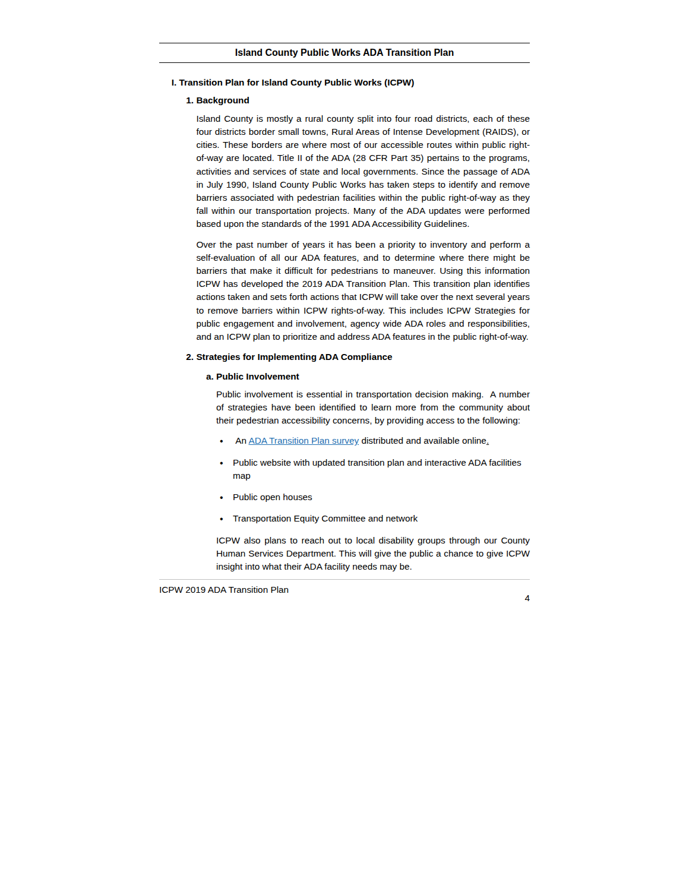Island County Public Works ADA Transition Plan
Transition Plan for Island County Public Works (ICPW)
Background
Island County is mostly a rural county split into four road districts, each of these four districts border small towns, Rural Areas of Intense Development (RAIDS), or cities. These borders are where most of our accessible routes within public right-of-way are located. Title II of the ADA (28 CFR Part 35) pertains to the programs, activities and services of state and local governments. Since the passage of ADA in July 1990, Island County Public Works has taken steps to identify and remove barriers associated with pedestrian facilities within the public right-of-way as they fall within our transportation projects. Many of the ADA updates were performed based upon the standards of the 1991 ADA Accessibility Guidelines.
Over the past number of years it has been a priority to inventory and perform a self-evaluation of all our ADA features, and to determine where there might be barriers that make it difficult for pedestrians to maneuver. Using this information ICPW has developed the 2019 ADA Transition Plan. This transition plan identifies actions taken and sets forth actions that ICPW will take over the next several years to remove barriers within ICPW rights-of-way. This includes ICPW Strategies for public engagement and involvement, agency wide ADA roles and responsibilities, and an ICPW plan to prioritize and address ADA features in the public right-of-way.
Strategies for Implementing ADA Compliance
Public Involvement
Public involvement is essential in transportation decision making. A number of strategies have been identified to learn more from the community about their pedestrian accessibility concerns, by providing access to the following:
An ADA Transition Plan survey distributed and available online.
Public website with updated transition plan and interactive ADA facilities map
Public open houses
Transportation Equity Committee and network
ICPW also plans to reach out to local disability groups through our County Human Services Department. This will give the public a chance to give ICPW insight into what their ADA facility needs may be.
ICPW 2019 ADA Transition Plan
4